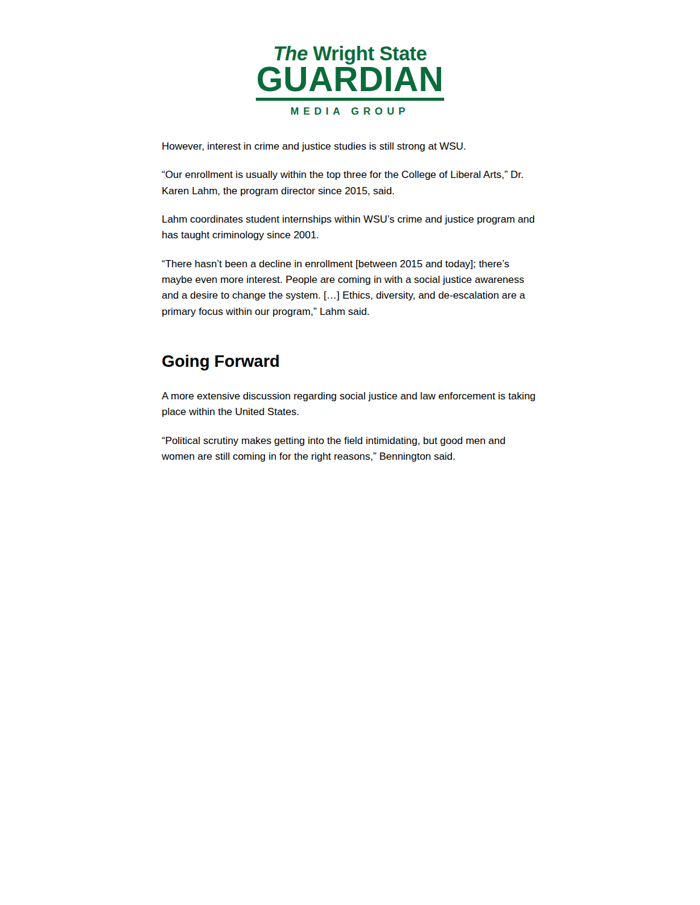The Wright State
GUARDIAN
MEDIA GROUP
However, interest in crime and justice studies is still strong at WSU.
“Our enrollment is usually within the top three for the College of Liberal Arts,” Dr. Karen Lahm, the program director since 2015, said.
Lahm coordinates student internships within WSU’s crime and justice program and has taught criminology since 2001.
“There hasn’t been a decline in enrollment [between 2015 and today]; there’s maybe even more interest. People are coming in with a social justice awareness and a desire to change the system. […] Ethics, diversity, and de-escalation are a primary focus within our program,” Lahm said.
Going Forward
A more extensive discussion regarding social justice and law enforcement is taking place within the United States.
“Political scrutiny makes getting into the field intimidating, but good men and women are still coming in for the right reasons,” Bennington said.